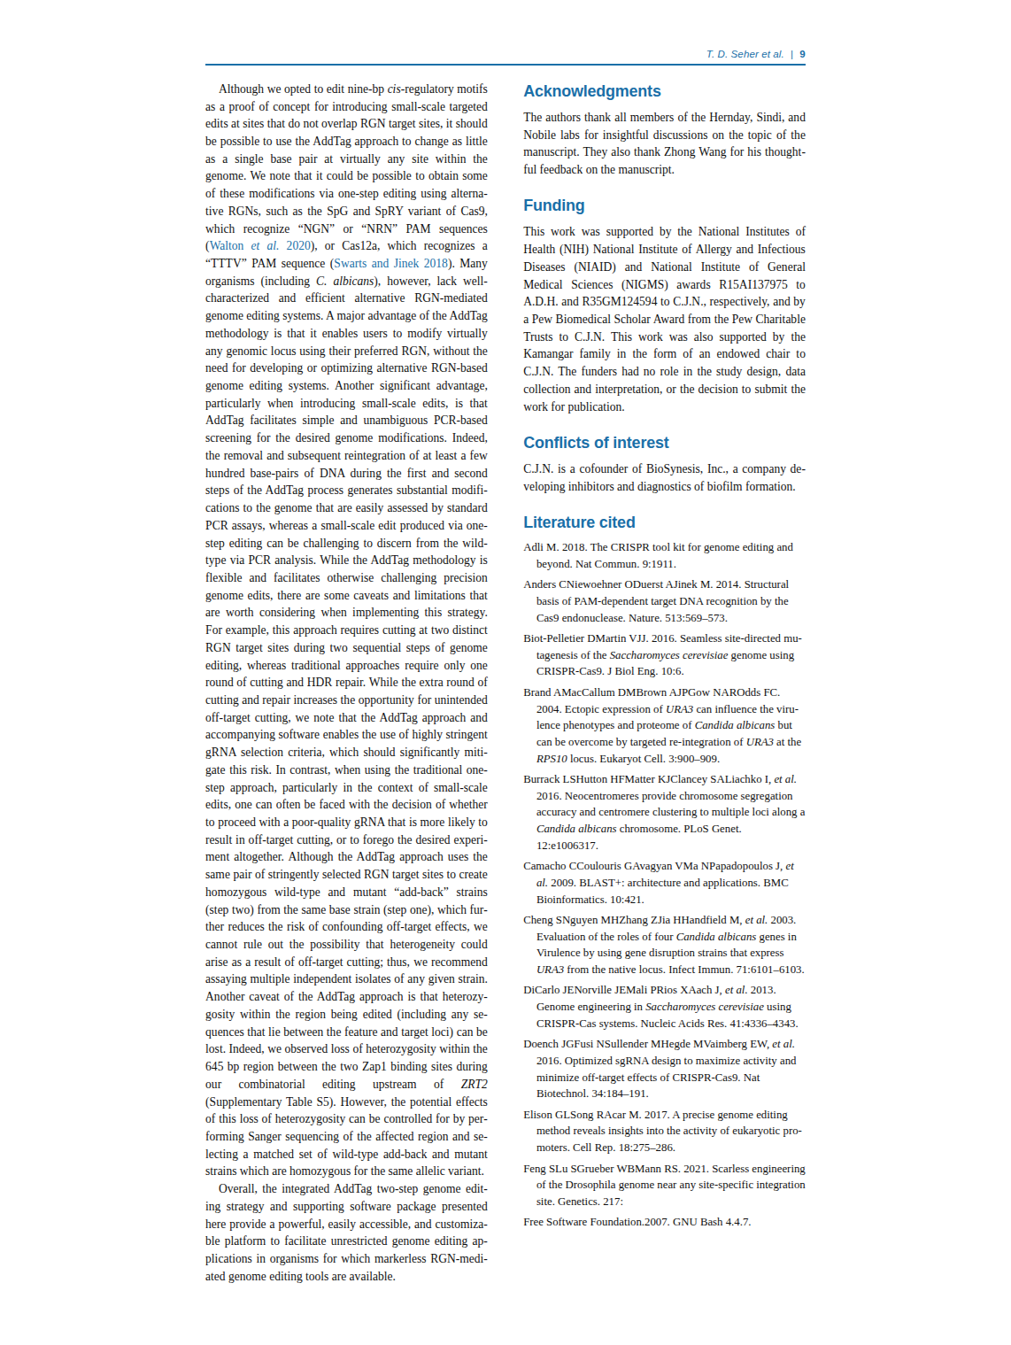T. D. Seher et al. | 9
Although we opted to edit nine-bp cis-regulatory motifs as a proof of concept for introducing small-scale targeted edits at sites that do not overlap RGN target sites, it should be possible to use the AddTag approach to change as little as a single base pair at virtually any site within the genome. We note that it could be possible to obtain some of these modifications via one-step editing using alternative RGNs, such as the SpG and SpRY variant of Cas9, which recognize “NGN” or “NRN” PAM sequences (Walton et al. 2020), or Cas12a, which recognizes a “TTTV” PAM sequence (Swarts and Jinek 2018). Many organisms (including C. albicans), however, lack well-characterized and efficient alternative RGN-mediated genome editing systems. A major advantage of the AddTag methodology is that it enables users to modify virtually any genomic locus using their preferred RGN, without the need for developing or optimizing alternative RGN-based genome editing systems. Another significant advantage, particularly when introducing small-scale edits, is that AddTag facilitates simple and unambiguous PCR-based screening for the desired genome modifications. Indeed, the removal and subsequent reintegration of at least a few hundred base-pairs of DNA during the first and second steps of the AddTag process generates substantial modifications to the genome that are easily assessed by standard PCR assays, whereas a small-scale edit produced via one-step editing can be challenging to discern from the wildtype via PCR analysis. While the AddTag methodology is flexible and facilitates otherwise challenging precision genome edits, there are some caveats and limitations that are worth considering when implementing this strategy. For example, this approach requires cutting at two distinct RGN target sites during two sequential steps of genome editing, whereas traditional approaches require only one round of cutting and HDR repair. While the extra round of cutting and repair increases the opportunity for unintended off-target cutting, we note that the AddTag approach and accompanying software enables the use of highly stringent gRNA selection criteria, which should significantly mitigate this risk. In contrast, when using the traditional one-step approach, particularly in the context of small-scale edits, one can often be faced with the decision of whether to proceed with a poor-quality gRNA that is more likely to result in off-target cutting, or to forego the desired experiment altogether. Although the AddTag approach uses the same pair of stringently selected RGN target sites to create homozygous wild-type and mutant “add-back” strains (step two) from the same base strain (step one), which further reduces the risk of confounding off-target effects, we cannot rule out the possibility that heterogeneity could arise as a result of off-target cutting; thus, we recommend assaying multiple independent isolates of any given strain. Another caveat of the AddTag approach is that heterozygosity within the region being edited (including any sequences that lie between the feature and target loci) can be lost. Indeed, we observed loss of heterozygosity within the 645 bp region between the two Zap1 binding sites during our combinatorial editing upstream of ZRT2 (Supplementary Table S5). However, the potential effects of this loss of heterozygosity can be controlled for by performing Sanger sequencing of the affected region and selecting a matched set of wild-type add-back and mutant strains which are homozygous for the same allelic variant.
Overall, the integrated AddTag two-step genome editing strategy and supporting software package presented here provide a powerful, easily accessible, and customizable platform to facilitate unrestricted genome editing applications in organisms for which markerless RGN-mediated genome editing tools are available.
Acknowledgments
The authors thank all members of the Hernday, Sindi, and Nobile labs for insightful discussions on the topic of the manuscript. They also thank Zhong Wang for his thoughtful feedback on the manuscript.
Funding
This work was supported by the National Institutes of Health (NIH) National Institute of Allergy and Infectious Diseases (NIAID) and National Institute of General Medical Sciences (NIGMS) awards R15AI137975 to A.D.H. and R35GM124594 to C.J.N., respectively, and by a Pew Biomedical Scholar Award from the Pew Charitable Trusts to C.J.N. This work was also supported by the Kamangar family in the form of an endowed chair to C.J.N. The funders had no role in the study design, data collection and interpretation, or the decision to submit the work for publication.
Conflicts of interest
C.J.N. is a cofounder of BioSynesis, Inc., a company developing inhibitors and diagnostics of biofilm formation.
Literature cited
Adli M. 2018. The CRISPR tool kit for genome editing and beyond. Nat Commun. 9:1911.
Anders CNiewoehner ODuerst AJinek M. 2014. Structural basis of PAM-dependent target DNA recognition by the Cas9 endonuclease. Nature. 513:569–573.
Biot-Pelletier DMartin VJJ. 2016. Seamless site-directed mutagenesis of the Saccharomyces cerevisiae genome using CRISPR-Cas9. J Biol Eng. 10:6.
Brand AMacCallum DMBrown AJPGow NAROdds FC. 2004. Ectopic expression of URA3 can influence the virulence phenotypes and proteome of Candida albicans but can be overcome by targeted re-integration of URA3 at the RPS10 locus. Eukaryot Cell. 3:900–909.
Burrack LSHutton HFMatter KJClancey SALiachko I, et al. 2016. Neocentromeres provide chromosome segregation accuracy and centromere clustering to multiple loci along a Candida albicans chromosome. PLoS Genet. 12:e1006317.
Camacho CCoulouris GAvagyan VMa NPapadopoulos J, et al. 2009. BLAST+: architecture and applications. BMC Bioinformatics. 10:421.
Cheng SNguyen MHZhang ZJia HHandfield M, et al. 2003. Evaluation of the roles of four Candida albicans genes in Virulence by using gene disruption strains that express URA3 from the native locus. Infect Immun. 71:6101–6103.
DiCarlo JENorville JEMali PRios XAach J, et al. 2013. Genome engineering in Saccharomyces cerevisiae using CRISPR-Cas systems. Nucleic Acids Res. 41:4336–4343.
Doench JGFusi NSullender MHegde MVaimberg EW, et al. 2016. Optimized sgRNA design to maximize activity and minimize off-target effects of CRISPR-Cas9. Nat Biotechnol. 34:184–191.
Elison GLSong RAcar M. 2017. A precise genome editing method reveals insights into the activity of eukaryotic promoters. Cell Rep. 18:275–286.
Feng SLu SGrueber WBMann RS. 2021. Scarless engineering of the Drosophila genome near any site-specific integration site. Genetics. 217:
Free Software Foundation.2007. GNU Bash 4.4.7.